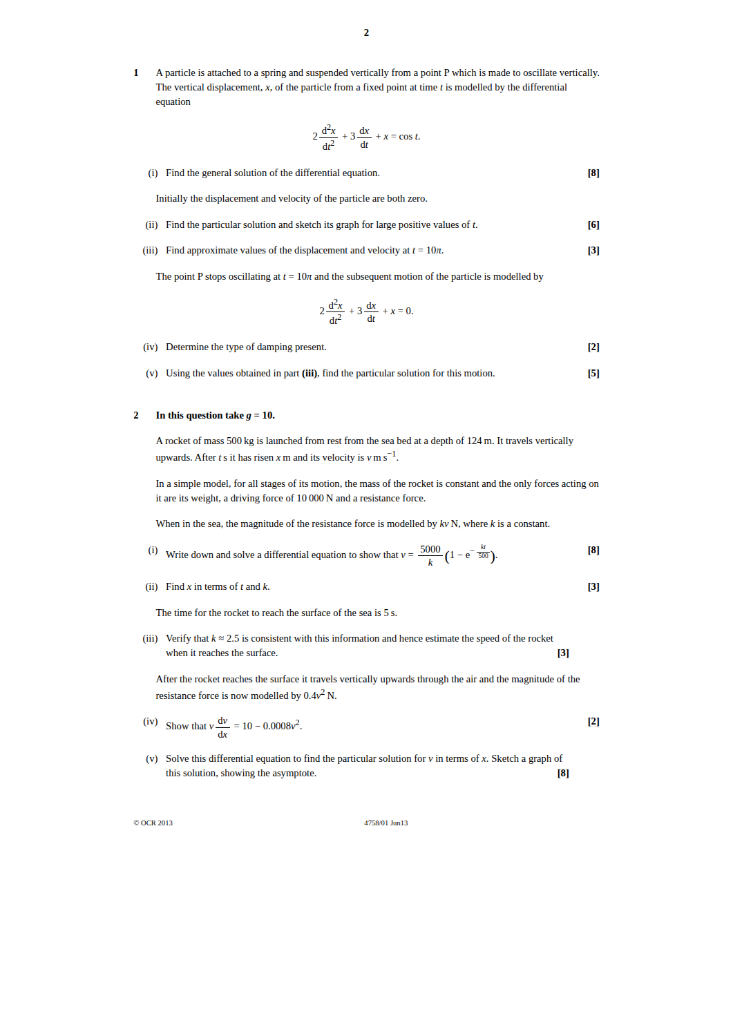2
1
A particle is attached to a spring and suspended vertically from a point P which is made to oscillate vertically. The vertical displacement, x, of the particle from a fixed point at time t is modelled by the differential equation
2d2x dt2 + 3dx dt + x = cos t.
(i)
Find the general solution of the differential equation.[8]
Initially the displacement and velocity of the particle are both zero.
(ii)
Find the particular solution and sketch its graph for large positive values of t.[6]
(iii)
Find approximate values of the displacement and velocity at t = 10π.[3]
The point P stops oscillating at t = 10π and the subsequent motion of the particle is modelled by
2d2x dt2 + 3dx dt + x = 0.
(iv)
Determine the type of damping present.[2]
(v)
Using the values obtained in part (iii), find the particular solution for this motion.[5]
2
In this question take g = 10.
A rocket of mass 500 kg is launched from rest from the sea bed at a depth of 124 m. It travels vertically upwards. After t s it has risen x m and its velocity is v m s−1.
In a simple model, for all stages of its motion, the mass of the rocket is constant and the only forces acting on it are its weight, a driving force of 10 000 N and a resistance force.
When in the sea, the magnitude of the resistance force is modelled by kv N, where k is a constant.
(i)
Write down and solve a differential equation to show that v = 5000 k(1 − e− kt 500).[8]
(ii)
Find x in terms of t and k.[3]
The time for the rocket to reach the surface of the sea is 5 s.
(iii)
Verify that k ≈ 2.5 is consistent with this information and hence estimate the speed of the rocket when it reaches the surface.[3]
After the rocket reaches the surface it travels vertically upwards through the air and the magnitude of the resistance force is now modelled by 0.4v2 N.
(iv)
Show that vdv dx = 10 − 0.0008v2.[2]
(v)
Solve this differential equation to find the particular solution for v in terms of x. Sketch a graph of this solution, showing the asymptote.[8]
© OCR 2013
4758/01 Jun13